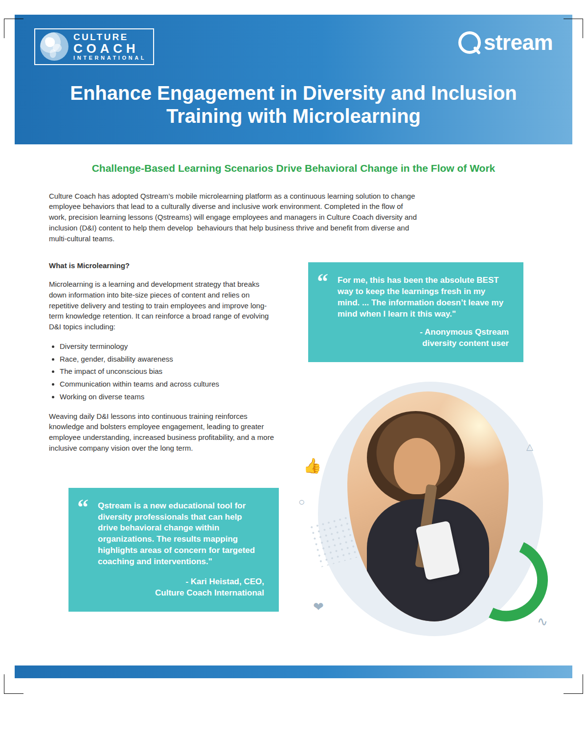Culture
Coach
International
stream
Enhance Engagement in Diversity and Inclusion
Training with Microlearning
Challenge-Based Learning Scenarios Drive Behavioral Change in the Flow of Work
Culture Coach has adopted Qstream’s mobile microlearning platform as a continuous learning solution to change employee behaviors that lead to a culturally diverse and inclusive work environment. Completed in the flow of work, precision learning lessons (Qstreams) will engage employees and managers in Culture Coach diversity and inclusion (D&I) content to help them develop behaviours that help business thrive and benefit from diverse and multi-cultural teams.
What is Microlearning?
Microlearning is a learning and development strategy that breaks down information into bite-size pieces of content and relies on repetitive delivery and testing to train employees and improve long-term knowledge retention. It can reinforce a broad range of evolving D&I topics including:
Diversity terminology
Race, gender, disability awareness
The impact of unconscious bias
Communication within teams and across cultures
Working on diverse teams
Weaving daily D&I lessons into continuous training reinforces knowledge and bolsters employee engagement, leading to greater employee understanding, increased business profitability, and a more inclusive company vision over the long term.
“
Qstream is a new educational tool for diversity professionals that can help drive behavioral change within organizations. The results mapping highlights areas of concern for targeted coaching and interventions."
- Kari Heistad, CEO,
Culture Coach International
“
For me, this has been the absolute BEST way to keep the learnings fresh in my mind. ... The information doesn’t leave my mind when I learn it this way."
- Anonymous Qstream
diversity content user
👍 ○ ❤ △ ∿